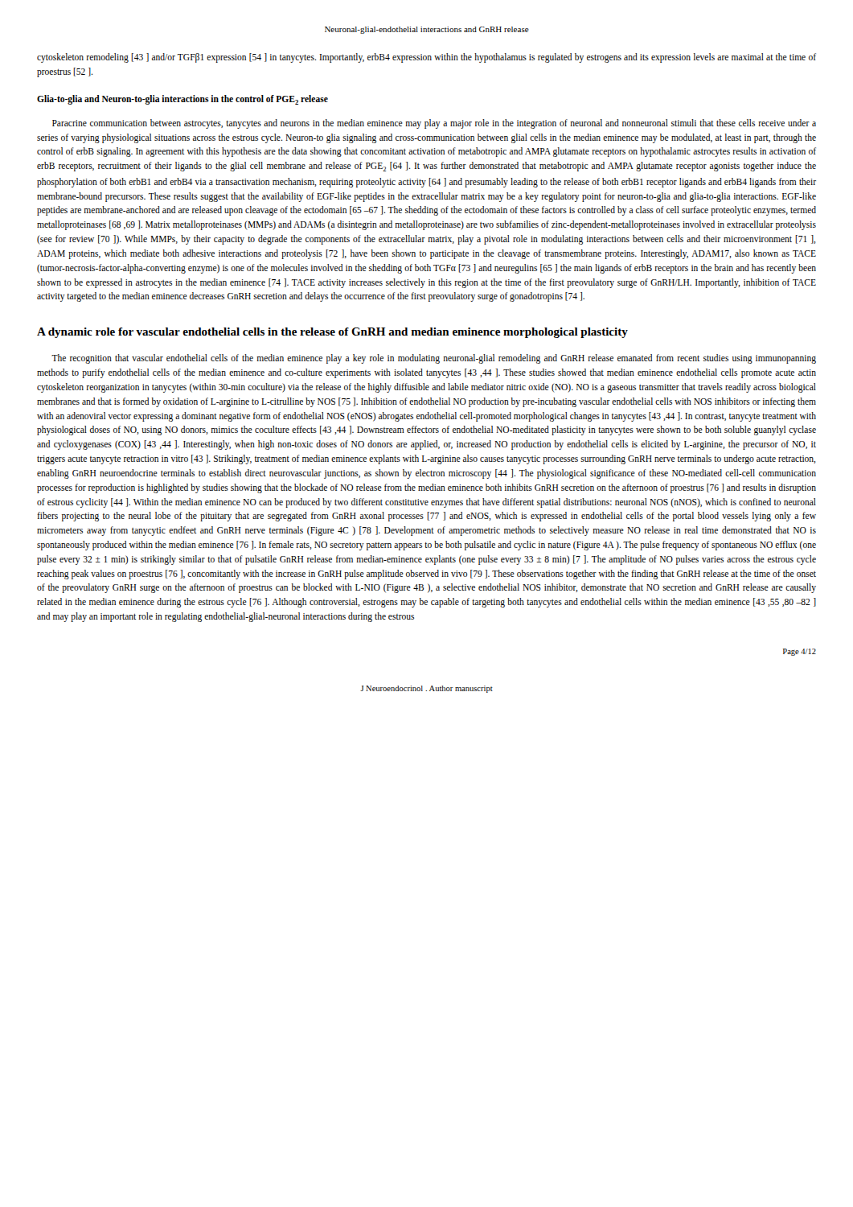Neuronal-glial-endothelial interactions and GnRH release
cytoskeleton remodeling [43 ] and/or TGFβ1 expression [54 ] in tanycytes. Importantly, erbB4 expression within the hypothalamus is regulated by estrogens and its expression levels are maximal at the time of proestrus [52 ].
Glia-to-glia and Neuron-to-glia interactions in the control of PGE2 release
Paracrine communication between astrocytes, tanycytes and neurons in the median eminence may play a major role in the integration of neuronal and nonneuronal stimuli that these cells receive under a series of varying physiological situations across the estrous cycle. Neuron-to glia signaling and cross-communication between glial cells in the median eminence may be modulated, at least in part, through the control of erbB signaling. In agreement with this hypothesis are the data showing that concomitant activation of metabotropic and AMPA glutamate receptors on hypothalamic astrocytes results in activation of erbB receptors, recruitment of their ligands to the glial cell membrane and release of PGE2 [64 ]. It was further demonstrated that metabotropic and AMPA glutamate receptor agonists together induce the phosphorylation of both erbB1 and erbB4 via a transactivation mechanism, requiring proteolytic activity [64 ] and presumably leading to the release of both erbB1 receptor ligands and erbB4 ligands from their membrane-bound precursors. These results suggest that the availability of EGF-like peptides in the extracellular matrix may be a key regulatory point for neuron-to-glia and glia-to-glia interactions. EGF-like peptides are membrane-anchored and are released upon cleavage of the ectodomain [65 –67 ]. The shedding of the ectodomain of these factors is controlled by a class of cell surface proteolytic enzymes, termed metalloproteinases [68 ,69 ]. Matrix metalloproteinases (MMPs) and ADAMs (a disintegrin and metalloproteinase) are two subfamilies of zinc-dependent-metalloproteinases involved in extracellular proteolysis (see for review [70 ]). While MMPs, by their capacity to degrade the components of the extracellular matrix, play a pivotal role in modulating interactions between cells and their microenvironment [71 ], ADAM proteins, which mediate both adhesive interactions and proteolysis [72 ], have been shown to participate in the cleavage of transmembrane proteins. Interestingly, ADAM17, also known as TACE (tumor-necrosis-factor-alpha-converting enzyme) is one of the molecules involved in the shedding of both TGFα [73 ] and neuregulins [65 ] the main ligands of erbB receptors in the brain and has recently been shown to be expressed in astrocytes in the median eminence [74 ]. TACE activity increases selectively in this region at the time of the first preovulatory surge of GnRH/LH. Importantly, inhibition of TACE activity targeted to the median eminence decreases GnRH secretion and delays the occurrence of the first preovulatory surge of gonadotropins [74 ].
A dynamic role for vascular endothelial cells in the release of GnRH and median eminence morphological plasticity
The recognition that vascular endothelial cells of the median eminence play a key role in modulating neuronal-glial remodeling and GnRH release emanated from recent studies using immunopanning methods to purify endothelial cells of the median eminence and co-culture experiments with isolated tanycytes [43 ,44 ]. These studies showed that median eminence endothelial cells promote acute actin cytoskeleton reorganization in tanycytes (within 30-min coculture) via the release of the highly diffusible and labile mediator nitric oxide (NO). NO is a gaseous transmitter that travels readily across biological membranes and that is formed by oxidation of L-arginine to L-citrulline by NOS [75 ]. Inhibition of endothelial NO production by pre-incubating vascular endothelial cells with NOS inhibitors or infecting them with an adenoviral vector expressing a dominant negative form of endothelial NOS (eNOS) abrogates endothelial cell-promoted morphological changes in tanycytes [43 ,44 ]. In contrast, tanycyte treatment with physiological doses of NO, using NO donors, mimics the coculture effects [43 ,44 ]. Downstream effectors of endothelial NO-meditated plasticity in tanycytes were shown to be both soluble guanylyl cyclase and cycloxygenases (COX) [43 ,44 ]. Interestingly, when high non-toxic doses of NO donors are applied, or, increased NO production by endothelial cells is elicited by L-arginine, the precursor of NO, it triggers acute tanycyte retraction in vitro [43 ]. Strikingly, treatment of median eminence explants with L-arginine also causes tanycytic processes surrounding GnRH nerve terminals to undergo acute retraction, enabling GnRH neuroendocrine terminals to establish direct neurovascular junctions, as shown by electron microscopy [44 ]. The physiological significance of these NO-mediated cell-cell communication processes for reproduction is highlighted by studies showing that the blockade of NO release from the median eminence both inhibits GnRH secretion on the afternoon of proestrus [76 ] and results in disruption of estrous cyclicity [44 ]. Within the median eminence NO can be produced by two different constitutive enzymes that have different spatial distributions: neuronal NOS (nNOS), which is confined to neuronal fibers projecting to the neural lobe of the pituitary that are segregated from GnRH axonal processes [77 ] and eNOS, which is expressed in endothelial cells of the portal blood vessels lying only a few micrometers away from tanycytic endfeet and GnRH nerve terminals (Figure 4C ) [78 ]. Development of amperometric methods to selectively measure NO release in real time demonstrated that NO is spontaneously produced within the median eminence [76 ]. In female rats, NO secretory pattern appears to be both pulsatile and cyclic in nature (Figure 4A ). The pulse frequency of spontaneous NO efflux (one pulse every 32 ± 1 min) is strikingly similar to that of pulsatile GnRH release from median-eminence explants (one pulse every 33 ± 8 min) [7 ]. The amplitude of NO pulses varies across the estrous cycle reaching peak values on proestrus [76 ], concomitantly with the increase in GnRH pulse amplitude observed in vivo [79 ]. These observations together with the finding that GnRH release at the time of the onset of the preovulatory GnRH surge on the afternoon of proestrus can be blocked with L-NIO (Figure 4B ), a selective endothelial NOS inhibitor, demonstrate that NO secretion and GnRH release are causally related in the median eminence during the estrous cycle [76 ]. Although controversial, estrogens may be capable of targeting both tanycytes and endothelial cells within the median eminence [43 ,55 ,80 –82 ] and may play an important role in regulating endothelial-glial-neuronal interactions during the estrous
Page 4/12
J Neuroendocrinol . Author manuscript